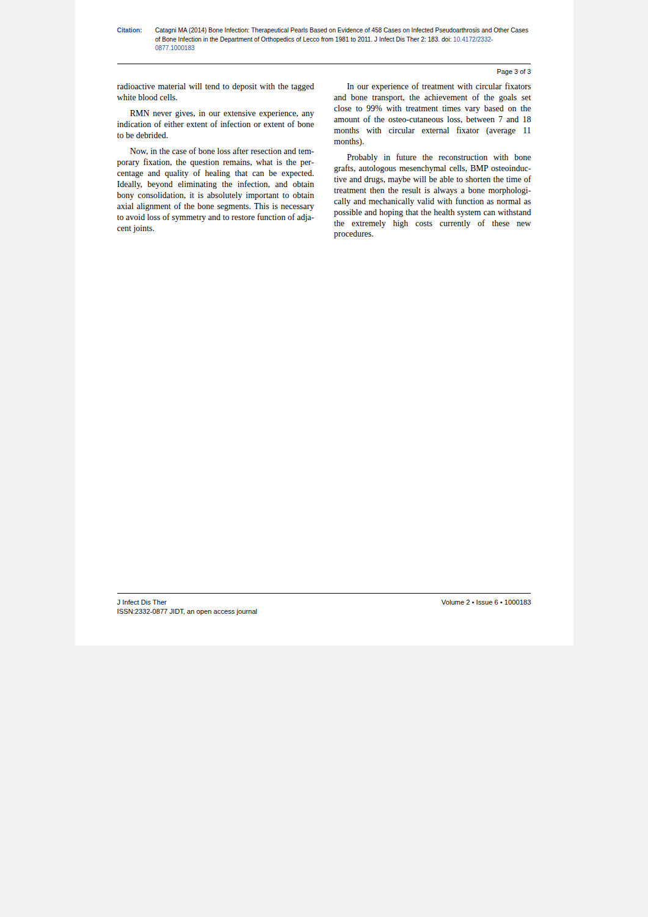Citation:
Catagni MA (2014) Bone Infection: Therapeutical Pearls Based on Evidence of 458 Cases on Infected Pseudoarthrosis and Other Cases of Bone Infection in the Department of Orthopedics of Lecco from 1981 to 2011. J Infect Dis Ther 2: 183. doi: 10.4172/2332-0877.1000183
Page 3 of 3
radioactive material will tend to deposit with the tagged white blood cells.
RMN never gives, in our extensive experience, any indication of either extent of infection or extent of bone to be debrided.
Now, in the case of bone loss after resection and temporary fixation, the question remains, what is the percentage and quality of healing that can be expected. Ideally, beyond eliminating the infection, and obtain bony consolidation, it is absolutely important to obtain axial alignment of the bone segments. This is necessary to avoid loss of symmetry and to restore function of adjacent joints.
In our experience of treatment with circular fixators and bone transport, the achievement of the goals set close to 99% with treatment times vary based on the amount of the osteo-cutaneous loss, between 7 and 18 months with circular external fixator (average 11 months).
Probably in future the reconstruction with bone grafts, autologous mesenchymal cells, BMP osteoinductive and drugs, maybe will be able to shorten the time of treatment then the result is always a bone morphologically and mechanically valid with function as normal as possible and hoping that the health system can withstand the extremely high costs currently of these new procedures.
J Infect Dis Ther
ISSN:2332-0877 JIDT, an open access journal
Volume 2 • Issue 6 • 1000183